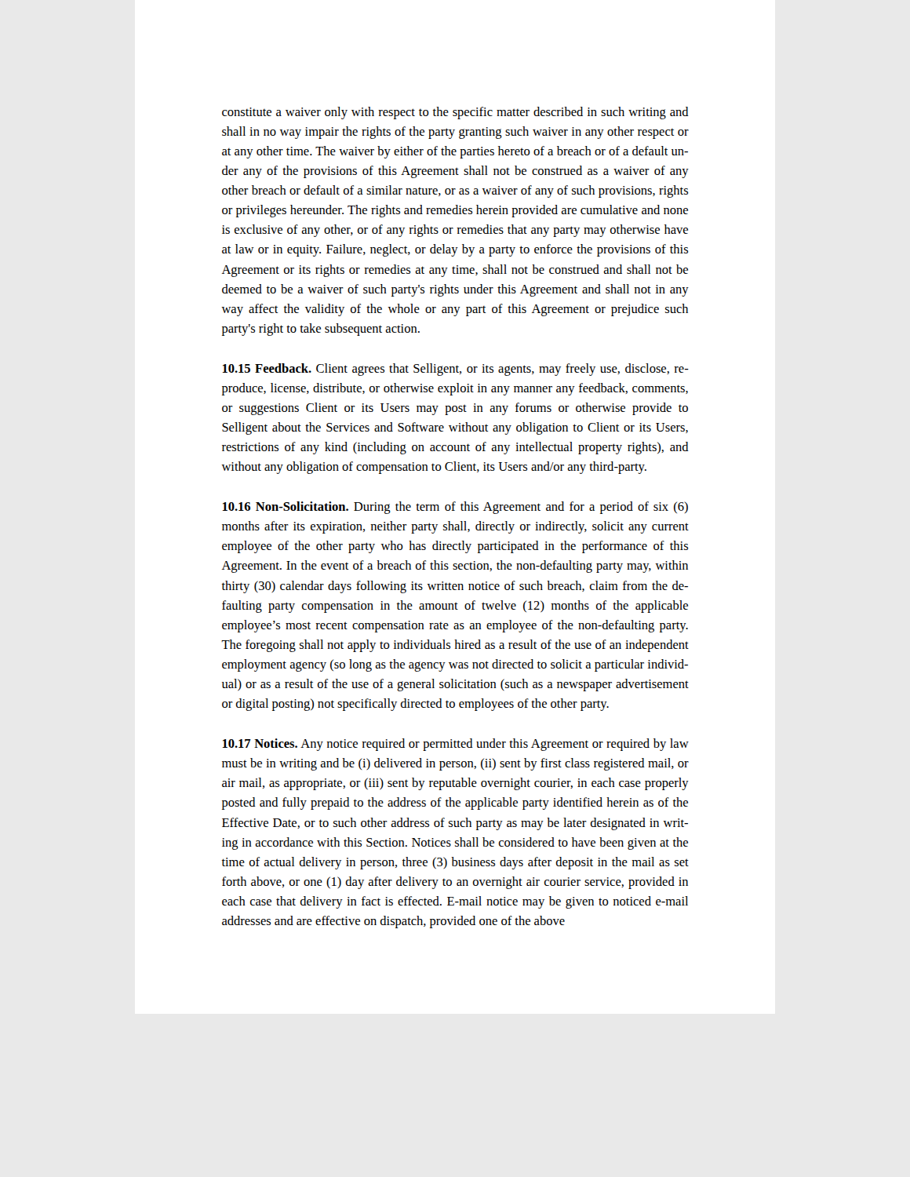constitute a waiver only with respect to the specific matter described in such writing and shall in no way impair the rights of the party granting such waiver in any other respect or at any other time. The waiver by either of the parties hereto of a breach or of a default under any of the provisions of this Agreement shall not be construed as a waiver of any other breach or default of a similar nature, or as a waiver of any of such provisions, rights or privileges hereunder. The rights and remedies herein provided are cumulative and none is exclusive of any other, or of any rights or remedies that any party may otherwise have at law or in equity. Failure, neglect, or delay by a party to enforce the provisions of this Agreement or its rights or remedies at any time, shall not be construed and shall not be deemed to be a waiver of such party's rights under this Agreement and shall not in any way affect the validity of the whole or any part of this Agreement or prejudice such party's right to take subsequent action.
10.15 Feedback. Client agrees that Selligent, or its agents, may freely use, disclose, reproduce, license, distribute, or otherwise exploit in any manner any feedback, comments, or suggestions Client or its Users may post in any forums or otherwise provide to Selligent about the Services and Software without any obligation to Client or its Users, restrictions of any kind (including on account of any intellectual property rights), and without any obligation of compensation to Client, its Users and/or any third-party.
10.16 Non-Solicitation. During the term of this Agreement and for a period of six (6) months after its expiration, neither party shall, directly or indirectly, solicit any current employee of the other party who has directly participated in the performance of this Agreement. In the event of a breach of this section, the non-defaulting party may, within thirty (30) calendar days following its written notice of such breach, claim from the defaulting party compensation in the amount of twelve (12) months of the applicable employee’s most recent compensation rate as an employee of the non-defaulting party. The foregoing shall not apply to individuals hired as a result of the use of an independent employment agency (so long as the agency was not directed to solicit a particular individual) or as a result of the use of a general solicitation (such as a newspaper advertisement or digital posting) not specifically directed to employees of the other party.
10.17 Notices. Any notice required or permitted under this Agreement or required by law must be in writing and be (i) delivered in person, (ii) sent by first class registered mail, or air mail, as appropriate, or (iii) sent by reputable overnight courier, in each case properly posted and fully prepaid to the address of the applicable party identified herein as of the Effective Date, or to such other address of such party as may be later designated in writing in accordance with this Section. Notices shall be considered to have been given at the time of actual delivery in person, three (3) business days after deposit in the mail as set forth above, or one (1) day after delivery to an overnight air courier service, provided in each case that delivery in fact is effected. E-mail notice may be given to noticed e-mail addresses and are effective on dispatch, provided one of the above